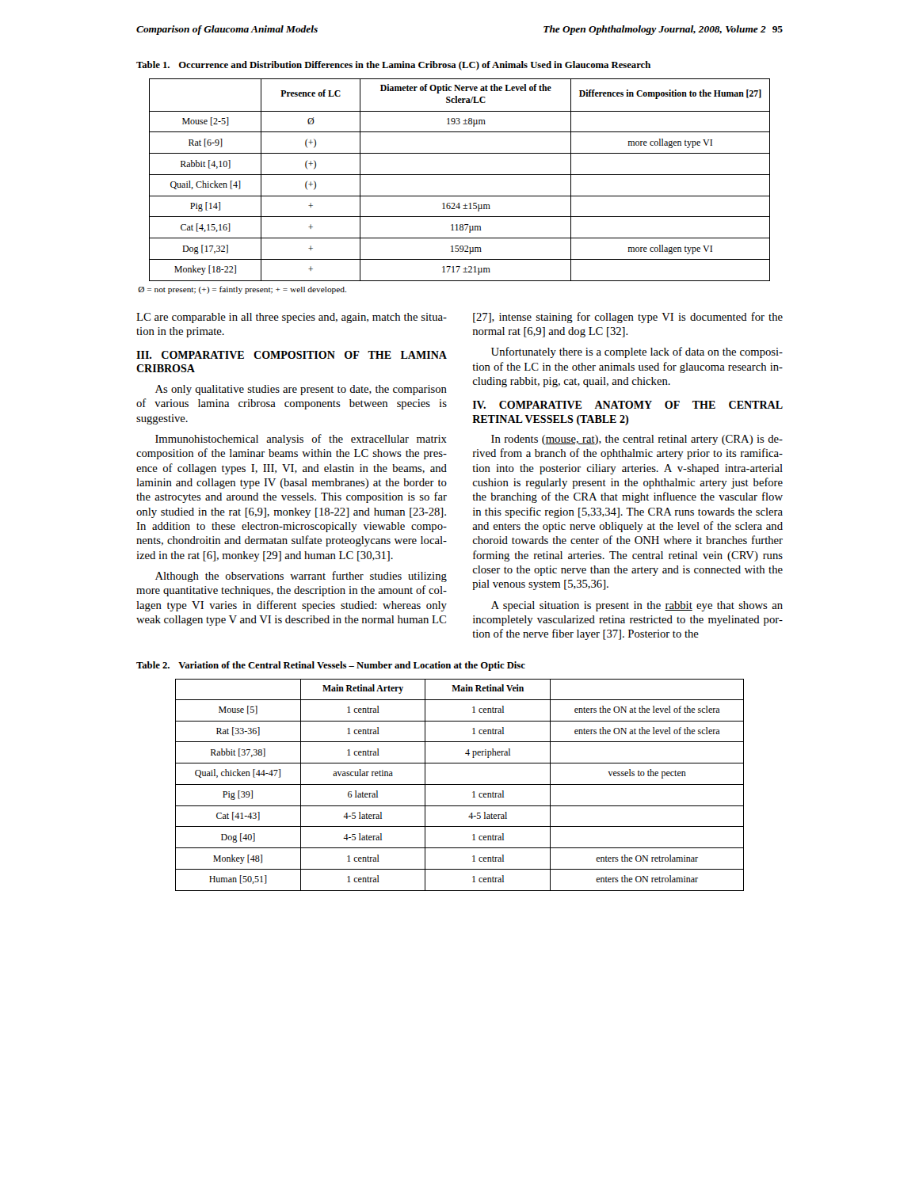Comparison of Glaucoma Animal Models
The Open Ophthalmology Journal, 2008, Volume 295
Table 1. Occurrence and Distribution Differences in the Lamina Cribrosa (LC) of Animals Used in Glaucoma Research
| | Presence of LC | Diameter of Optic Nerve at the Level of the Sclera/LC | Differences in Composition to the Human [27] |
| --- | --- | --- | --- |
| Mouse [2-5] | Ø | 193 ±8µm | |
| Rat [6-9] | (+) | | more collagen type VI |
| Rabbit [4,10] | (+) | | |
| Quail, Chicken [4] | (+) | | |
| Pig [14] | + | 1624 ±15µm | |
| Cat [4,15,16] | + | 1187µm | |
| Dog [17,32] | + | 1592µm | more collagen type VI |
| Monkey [18-22] | + | 1717 ±21µm | |
Ø = not present; (+) = faintly present; + = well developed.
LC are comparable in all three species and, again, match the situation in the primate.
III. COMPARATIVE COMPOSITION OF THE LAMINA CRIBROSA
As only qualitative studies are present to date, the comparison of various lamina cribrosa components between species is suggestive.
Immunohistochemical analysis of the extracellular matrix composition of the laminar beams within the LC shows the presence of collagen types I, III, VI, and elastin in the beams, and laminin and collagen type IV (basal membranes) at the border to the astrocytes and around the vessels. This composition is so far only studied in the rat [6,9], monkey [18-22] and human [23-28]. In addition to these electron-microscopically viewable components, chondroitin and dermatan sulfate proteoglycans were localized in the rat [6], monkey [29] and human LC [30,31].
Although the observations warrant further studies utilizing more quantitative techniques, the description in the amount of collagen type VI varies in different species studied: whereas only weak collagen type V and VI is described in the normal human LC [27], intense staining for collagen type VI is documented for the normal rat [6,9] and dog LC [32].
Unfortunately there is a complete lack of data on the composition of the LC in the other animals used for glaucoma research including rabbit, pig, cat, quail, and chicken.
IV. COMPARATIVE ANATOMY OF THE CENTRAL RETINAL VESSELS (TABLE 2)
In rodents (mouse, rat), the central retinal artery (CRA) is derived from a branch of the ophthalmic artery prior to its ramification into the posterior ciliary arteries. A v-shaped intra-arterial cushion is regularly present in the ophthalmic artery just before the branching of the CRA that might influence the vascular flow in this specific region [5,33,34]. The CRA runs towards the sclera and enters the optic nerve obliquely at the level of the sclera and choroid towards the center of the ONH where it branches further forming the retinal arteries. The central retinal vein (CRV) runs closer to the optic nerve than the artery and is connected with the pial venous system [5,35,36].
A special situation is present in the rabbit eye that shows an incompletely vascularized retina restricted to the myelinated portion of the nerve fiber layer [37]. Posterior to the
Table 2. Variation of the Central Retinal Vessels – Number and Location at the Optic Disc
| | Main Retinal Artery | Main Retinal Vein | |
| --- | --- | --- | --- |
| Mouse [5] | 1 central | 1 central | enters the ON at the level of the sclera |
| Rat [33-36] | 1 central | 1 central | enters the ON at the level of the sclera |
| Rabbit [37,38] | 1 central | 4 peripheral | |
| Quail, chicken [44-47] | avascular retina | | vessels to the pecten |
| Pig [39] | 6 lateral | 1 central | |
| Cat [41-43] | 4-5 lateral | 4-5 lateral | |
| Dog [40] | 4-5 lateral | 1 central | |
| Monkey [48] | 1 central | 1 central | enters the ON retrolaminar |
| Human [50,51] | 1 central | 1 central | enters the ON retrolaminar |